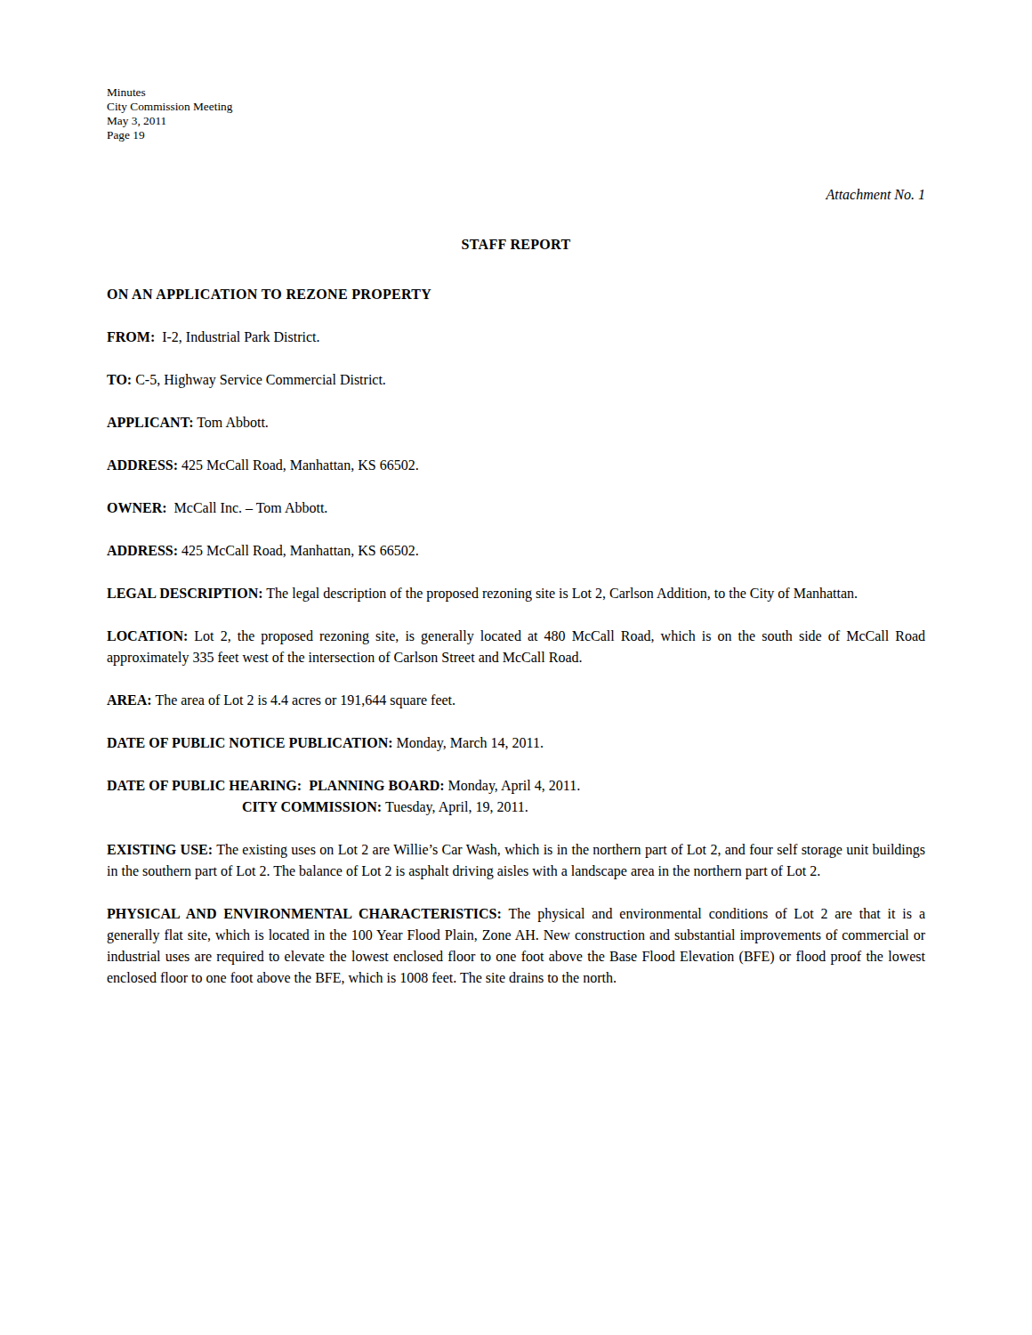Minutes
City Commission Meeting
May 3, 2011
Page 19
Attachment No. 1
STAFF REPORT
ON AN APPLICATION TO REZONE PROPERTY
FROM: I-2, Industrial Park District.
TO: C-5, Highway Service Commercial District.
APPLICANT: Tom Abbott.
ADDRESS: 425 McCall Road, Manhattan, KS 66502.
OWNER: McCall Inc. – Tom Abbott.
ADDRESS: 425 McCall Road, Manhattan, KS 66502.
LEGAL DESCRIPTION: The legal description of the proposed rezoning site is Lot 2, Carlson Addition, to the City of Manhattan.
LOCATION: Lot 2, the proposed rezoning site, is generally located at 480 McCall Road, which is on the south side of McCall Road approximately 335 feet west of the intersection of Carlson Street and McCall Road.
AREA: The area of Lot 2 is 4.4 acres or 191,644 square feet.
DATE OF PUBLIC NOTICE PUBLICATION: Monday, March 14, 2011.
DATE OF PUBLIC HEARING: PLANNING BOARD: Monday, April 4, 2011. CITY COMMISSION: Tuesday, April, 19, 2011.
EXISTING USE: The existing uses on Lot 2 are Willie’s Car Wash, which is in the northern part of Lot 2, and four self storage unit buildings in the southern part of Lot 2. The balance of Lot 2 is asphalt driving aisles with a landscape area in the northern part of Lot 2.
PHYSICAL AND ENVIRONMENTAL CHARACTERISTICS: The physical and environmental conditions of Lot 2 are that it is a generally flat site, which is located in the 100 Year Flood Plain, Zone AH. New construction and substantial improvements of commercial or industrial uses are required to elevate the lowest enclosed floor to one foot above the Base Flood Elevation (BFE) or flood proof the lowest enclosed floor to one foot above the BFE, which is 1008 feet. The site drains to the north.